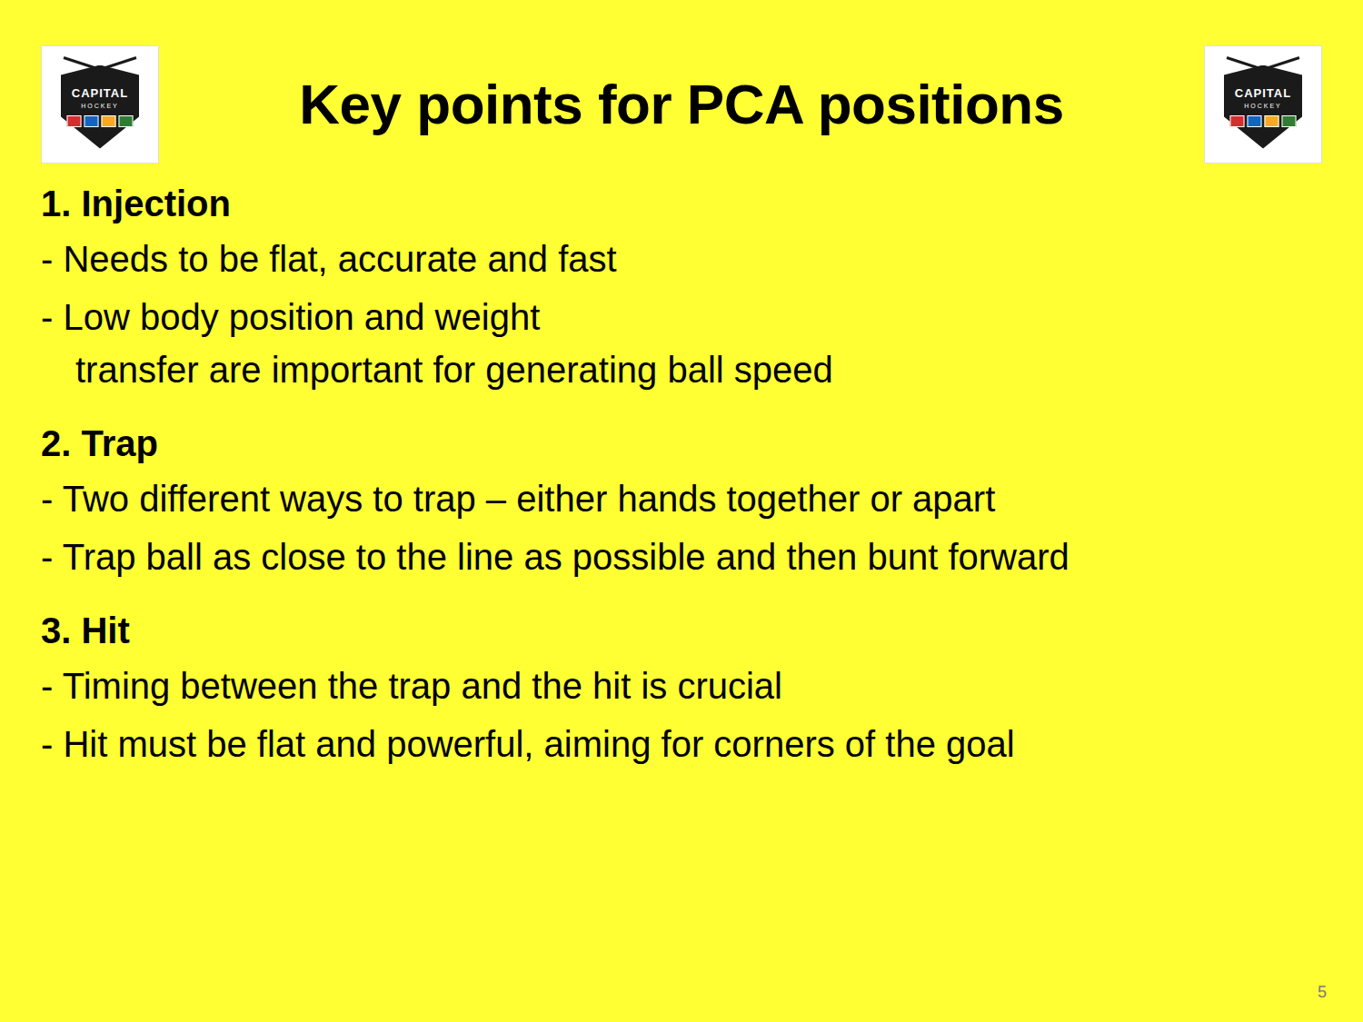CAPITAL
HOCKEY
Key points for PCA positions
CAPITAL
HOCKEY
1. Injection
- Needs to be flat, accurate and fast
- Low body position and weight transfer are important for generating ball speed
2. Trap
- Two different ways to trap – either hands together or apart
- Trap ball as close to the line as possible and then bunt forward
3. Hit
- Timing between the trap and the hit is crucial
- Hit must be flat and powerful, aiming for corners of the goal
5